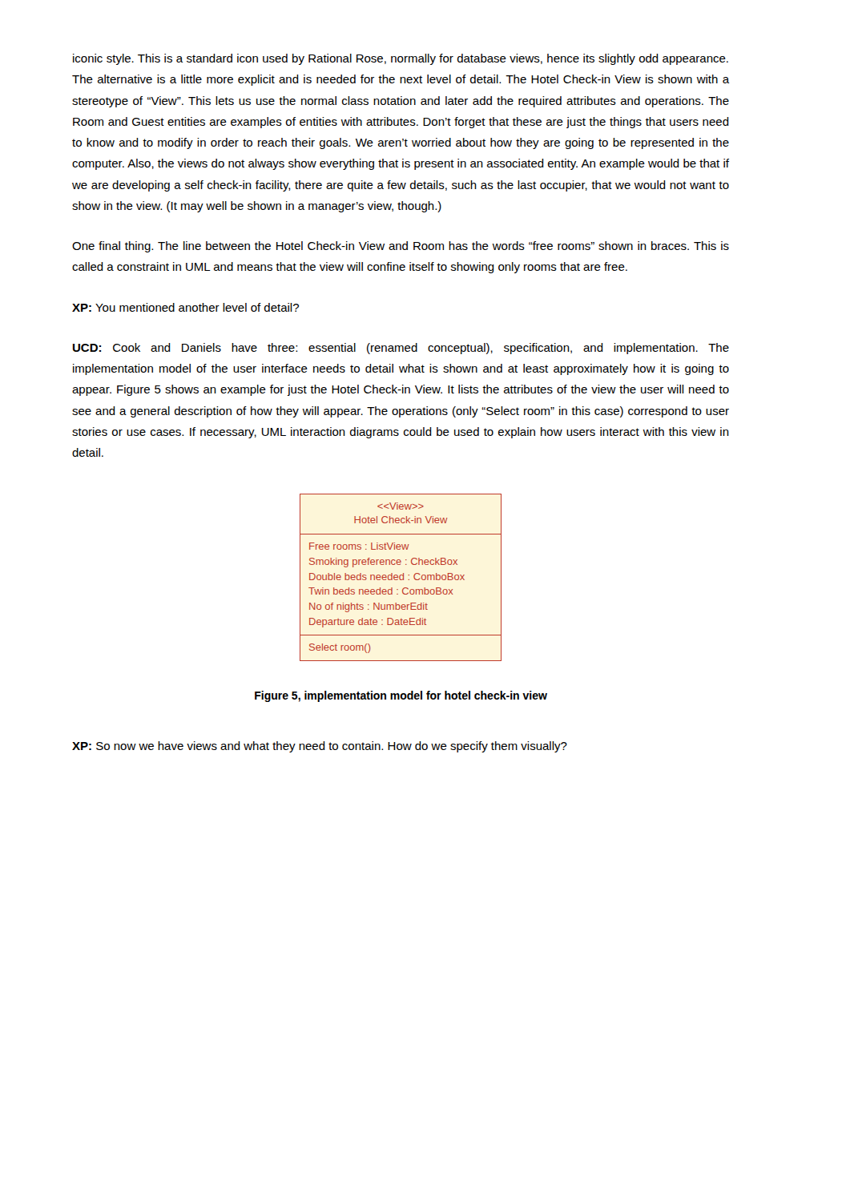iconic style. This is a standard icon used by Rational Rose, normally for database views, hence its slightly odd appearance. The alternative is a little more explicit and is needed for the next level of detail. The Hotel Check-in View is shown with a stereotype of “View”. This lets us use the normal class notation and later add the required attributes and operations. The Room and Guest entities are examples of entities with attributes. Don’t forget that these are just the things that users need to know and to modify in order to reach their goals. We aren’t worried about how they are going to be represented in the computer. Also, the views do not always show everything that is present in an associated entity. An example would be that if we are developing a self check-in facility, there are quite a few details, such as the last occupier, that we would not want to show in the view. (It may well be shown in a manager’s view, though.)
One final thing. The line between the Hotel Check-in View and Room has the words “free rooms” shown in braces. This is called a constraint in UML and means that the view will confine itself to showing only rooms that are free.
XP: You mentioned another level of detail?
UCD: Cook and Daniels have three: essential (renamed conceptual), specification, and implementation. The implementation model of the user interface needs to detail what is shown and at least approximately how it is going to appear. Figure 5 shows an example for just the Hotel Check-in View. It lists the attributes of the view the user will need to see and a general description of how they will appear. The operations (only “Select room” in this case) correspond to user stories or use cases. If necessary, UML interaction diagrams could be used to explain how users interact with this view in detail.
<<View>>
Hotel Check-in View
Free rooms : ListView
Smoking preference : CheckBox
Double beds needed : ComboBox
Twin beds needed : ComboBox
No of nights : NumberEdit
Departure date : DateEdit
Select room()
Figure 5, implementation model for hotel check-in view
XP: So now we have views and what they need to contain. How do we specify them visually?